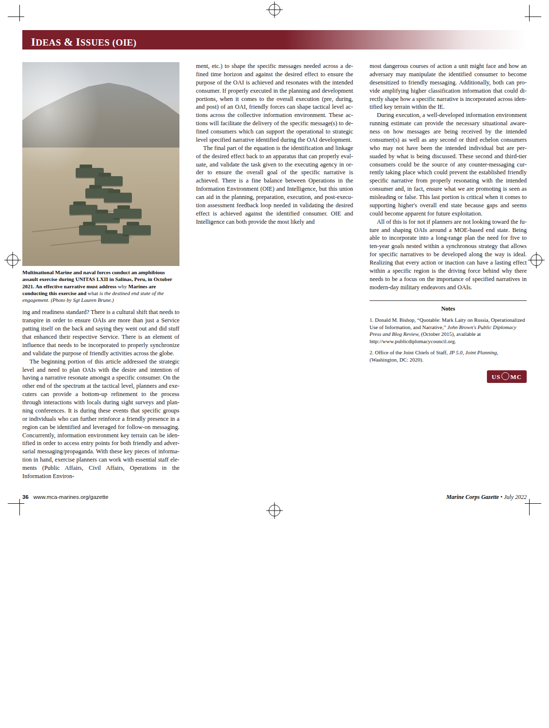IDEAS & ISSUES (OIE)
Multinational Marine and naval forces conduct an amphibious assault exercise during UNITAS LXII in Salinas, Peru, in October 2021. An effective narrative must address why Marines are conducting this exercise and what is the destined end state of the engagement. (Photo by Sgt Lauren Brune.)
ing and readiness standard? There is a cultural shift that needs to transpire in order to ensure OAIs are more than just a Service patting itself on the back and saying they went out and did stuff that enhanced their respective Service. There is an element of influence that needs to be incorporated to properly synchronize and validate the purpose of friendly activities across the globe.
The beginning portion of this article addressed the strategic level and need to plan OAIs with the desire and intention of having a narrative resonate amongst a specific consumer. On the other end of the spectrum at the tactical level, planners and executers can provide a bottom-up refinement to the process through interactions with locals during sight surveys and planning conferences. It is during these events that specific groups or individuals who can further reinforce a friendly presence in a region can be identified and leveraged for follow-on messaging. Concurrently, information environment key terrain can be identified in order to access entry points for both friendly and adversarial messaging/propaganda. With these key pieces of information in hand, exercise planners can work with essential staff elements (Public Affairs, Civil Affairs, Operations in the Information Environ-
ment, etc.) to shape the specific messages needed across a defined time horizon and against the desired effect to ensure the purpose of the OAI is achieved and resonates with the intended consumer. If properly executed in the planning and development portions, when it comes to the overall execution (pre, during, and post) of an OAI, friendly forces can shape tactical level actions across the collective information environment. These actions will facilitate the delivery of the specific message(s) to defined consumers which can support the operational to strategic level specified narrative identified during the OAI development.
The final part of the equation is the identification and linkage of the desired effect back to an apparatus that can properly evaluate, and validate the task given to the executing agency in order to ensure the overall goal of the specific narrative is achieved. There is a fine balance between Operations in the Information Environment (OIE) and Intelligence, but this union can aid in the planning, preparation, execution, and post-execution assessment feedback loop needed in validating the desired effect is achieved against the identified consumer. OIE and Intelligence can both provide the most likely and
most dangerous courses of action a unit might face and how an adversary may manipulate the identified consumer to become desensitized to friendly messaging. Additionally, both can provide amplifying higher classification information that could directly shape how a specific narrative is incorporated across identified key terrain within the IE.
During execution, a well-developed information environment running estimate can provide the necessary situational awareness on how messages are being received by the intended consumer(s) as well as any second or third echelon consumers who may not have been the intended individual but are persuaded by what is being discussed. These second and third-tier consumers could be the source of any counter-messaging currently taking place which could prevent the established friendly specific narrative from properly resonating with the intended consumer and, in fact, ensure what we are promoting is seen as misleading or false. This last portion is critical when it comes to supporting higher's overall end state because gaps and seems could become apparent for future exploitation.
All of this is for not if planners are not looking toward the future and shaping OAIs around a MOE-based end state. Being able to incorporate into a long-range plan the need for five to ten-year goals nested within a synchronous strategy that allows for specific narratives to be developed along the way is ideal. Realizing that every action or inaction can have a lasting effect within a specific region is the driving force behind why there needs to be a focus on the importance of specified narratives in modern-day military endeavors and OAIs.
Notes
1. Donald M. Bishop, “Quotable: Mark Laity on Russia, Operationalized Use of Information, and Narrative,” John Brown's Public Diplomacy Press and Blog Review, (October 2015), available at http://www.publicdiplomacycouncil.org.
2. Office of the Joint Chiefs of Staff, JP 5.0, Joint Planning, (Washington, DC: 2020).
US MC
36www.mca-marines.org/gazette
Marine Corps Gazette • July 2022